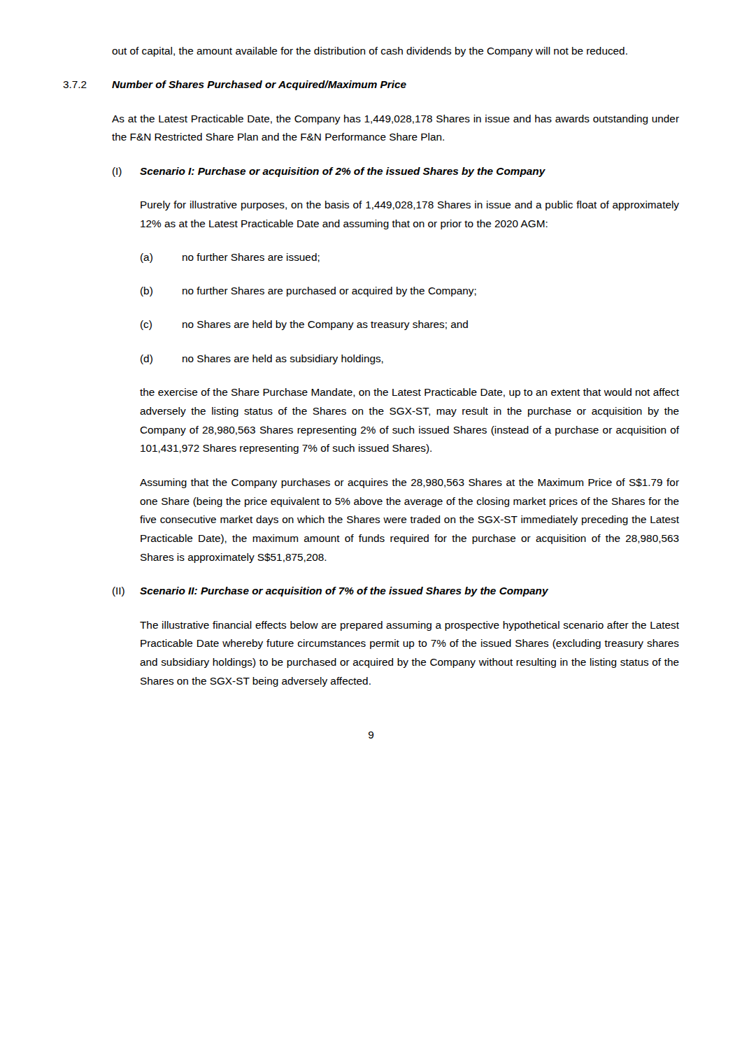out of capital, the amount available for the distribution of cash dividends by the Company will not be reduced.
3.7.2 Number of Shares Purchased or Acquired/Maximum Price
As at the Latest Practicable Date, the Company has 1,449,028,178 Shares in issue and has awards outstanding under the F&N Restricted Share Plan and the F&N Performance Share Plan.
(I) Scenario I: Purchase or acquisition of 2% of the issued Shares by the Company
Purely for illustrative purposes, on the basis of 1,449,028,178 Shares in issue and a public float of approximately 12% as at the Latest Practicable Date and assuming that on or prior to the 2020 AGM:
(a) no further Shares are issued;
(b) no further Shares are purchased or acquired by the Company;
(c) no Shares are held by the Company as treasury shares; and
(d) no Shares are held as subsidiary holdings,
the exercise of the Share Purchase Mandate, on the Latest Practicable Date, up to an extent that would not affect adversely the listing status of the Shares on the SGX-ST, may result in the purchase or acquisition by the Company of 28,980,563 Shares representing 2% of such issued Shares (instead of a purchase or acquisition of 101,431,972 Shares representing 7% of such issued Shares).
Assuming that the Company purchases or acquires the 28,980,563 Shares at the Maximum Price of S$1.79 for one Share (being the price equivalent to 5% above the average of the closing market prices of the Shares for the five consecutive market days on which the Shares were traded on the SGX-ST immediately preceding the Latest Practicable Date), the maximum amount of funds required for the purchase or acquisition of the 28,980,563 Shares is approximately S$51,875,208.
(II) Scenario II: Purchase or acquisition of 7% of the issued Shares by the Company
The illustrative financial effects below are prepared assuming a prospective hypothetical scenario after the Latest Practicable Date whereby future circumstances permit up to 7% of the issued Shares (excluding treasury shares and subsidiary holdings) to be purchased or acquired by the Company without resulting in the listing status of the Shares on the SGX-ST being adversely affected.
9